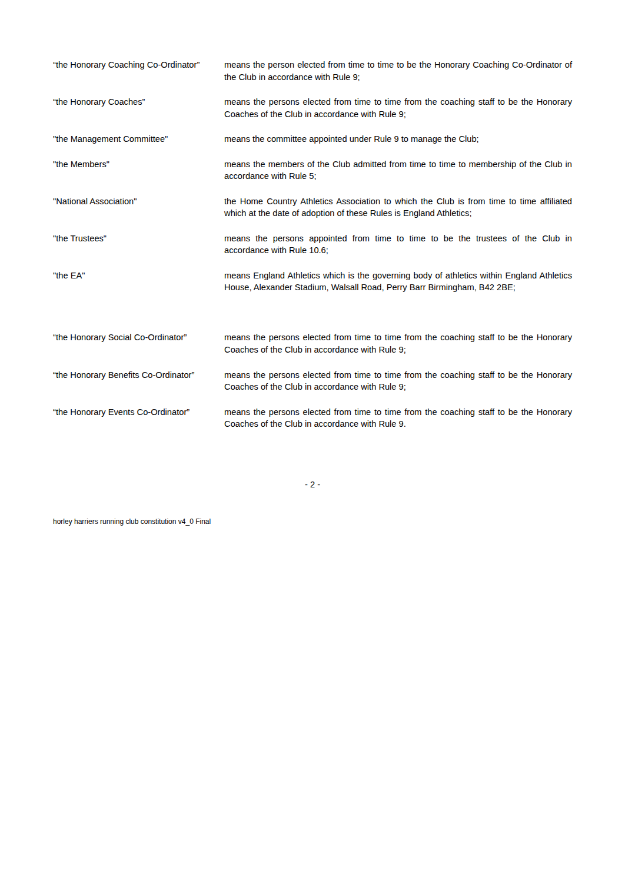| “the Honorary Coaching Co-Ordinator” | means the person elected from time to time to be the Honorary Coaching Co-Ordinator of the Club in accordance with Rule 9; |
| “the Honorary Coaches” | means the persons elected from time to time from the coaching staff to be the Honorary Coaches of the Club in accordance with Rule 9; |
| "the Management Committee" | means the committee appointed under Rule 9 to manage the Club; |
| "the Members" | means the members of the Club admitted from time to time to membership of the Club in accordance with Rule 5; |
| "National Association" | the Home Country Athletics Association to which the Club is from time to time affiliated which at the date of adoption of these Rules is England Athletics; |
| "the Trustees" | means the persons appointed from time to time to be the trustees of the Club in accordance with Rule 10.6; |
| "the EA" | means England Athletics which is the governing body of athletics within England Athletics House, Alexander Stadium, Walsall Road, Perry Barr Birmingham, B42 2BE; |
| “the Honorary Social Co-Ordinator” | means the persons elected from time to time from the coaching staff to be the Honorary Coaches of the Club in accordance with Rule 9; |
| “the Honorary Benefits Co-Ordinator” | means the persons elected from time to time from the coaching staff to be the Honorary Coaches of the Club in accordance with Rule 9; |
| “the Honorary Events Co-Ordinator” | means the persons elected from time to time from the coaching staff to be the Honorary Coaches of the Club in accordance with Rule 9. |
- 2 -
horley harriers running club constitution v4_0 Final